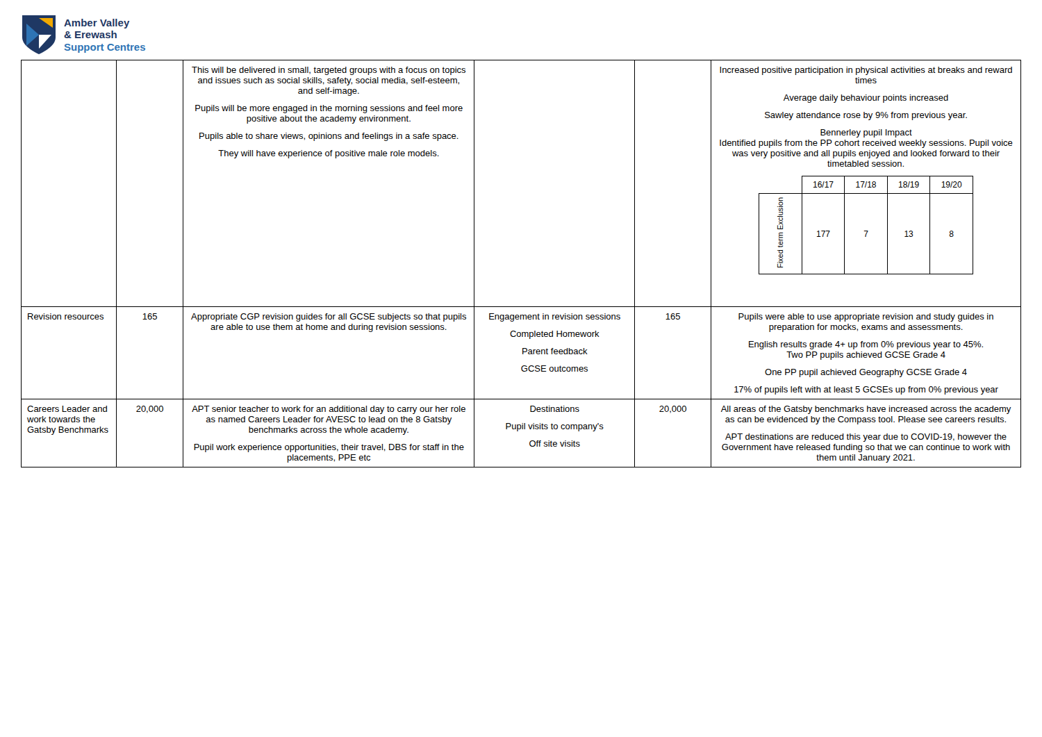Amber Valley
& Erewash
Support Centres
| | | This will be delivered in small, targeted groups with a focus on topics and issues such as social skills, safety, social media, self-esteem, and self-image. Pupils will be more engaged in the morning sessions and feel more positive about the academy environment. Pupils able to share views, opinions and feelings in a safe space. They will have experience of positive male role models. | | | Increased positive participation in physical activities at breaks and reward times Average daily behaviour points increased Sawley attendance rose by 9% from previous year. Bennerley pupil Impact Identified pupils from the PP cohort received weekly sessions. Pupil voice was very positive and all pupils enjoyed and looked forward to their timetabled session. / / 16/17 / 17/18 / 18/19 / 19/20 / / Fixed term Exclusion / 177 / 7 / 13 / 8 / |
| Revision resources | 165 | Appropriate CGP revision guides for all GCSE subjects so that pupils are able to use them at home and during revision sessions. | Engagement in revision sessions Completed Homework Parent feedback GCSE outcomes | 165 | Pupils were able to use appropriate revision and study guides in preparation for mocks, exams and assessments. English results grade 4+ up from 0% previous year to 45%. Two PP pupils achieved GCSE Grade 4 One PP pupil achieved Geography GCSE Grade 4 17% of pupils left with at least 5 GCSEs up from 0% previous year |
| Careers Leader and work towards the Gatsby Benchmarks | 20,000 | APT senior teacher to work for an additional day to carry our her role as named Careers Leader for AVESC to lead on the 8 Gatsby benchmarks across the whole academy. Pupil work experience opportunities, their travel, DBS for staff in the placements, PPE etc | Destinations Pupil visits to company's Off site visits | 20,000 | All areas of the Gatsby benchmarks have increased across the academy as can be evidenced by the Compass tool. Please see careers results. APT destinations are reduced this year due to COVID-19, however the Government have released funding so that we can continue to work with them until January 2021. |